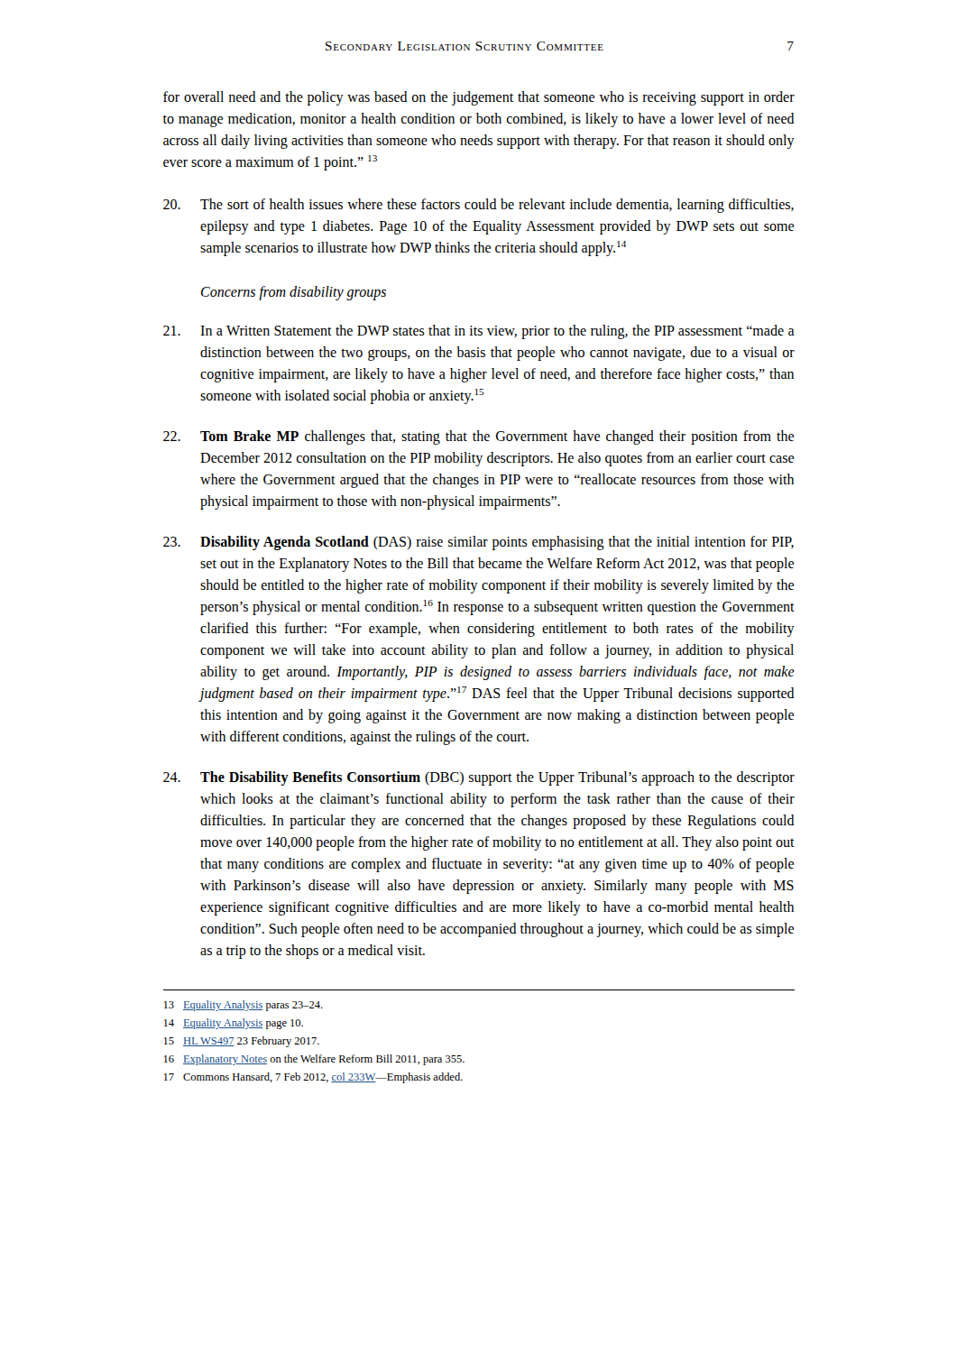Secondary Legislation Scrutiny Committee 7
for overall need and the policy was based on the judgement that someone who is receiving support in order to manage medication, monitor a health condition or both combined, is likely to have a lower level of need across all daily living activities than someone who needs support with therapy. For that reason it should only ever score a maximum of 1 point.” 13
20. The sort of health issues where these factors could be relevant include dementia, learning difficulties, epilepsy and type 1 diabetes. Page 10 of the Equality Assessment provided by DWP sets out some sample scenarios to illustrate how DWP thinks the criteria should apply.14
Concerns from disability groups
21. In a Written Statement the DWP states that in its view, prior to the ruling, the PIP assessment “made a distinction between the two groups, on the basis that people who cannot navigate, due to a visual or cognitive impairment, are likely to have a higher level of need, and therefore face higher costs,” than someone with isolated social phobia or anxiety.15
22. Tom Brake MP challenges that, stating that the Government have changed their position from the December 2012 consultation on the PIP mobility descriptors. He also quotes from an earlier court case where the Government argued that the changes in PIP were to “reallocate resources from those with physical impairment to those with non-physical impairments”.
23. Disability Agenda Scotland (DAS) raise similar points emphasising that the initial intention for PIP, set out in the Explanatory Notes to the Bill that became the Welfare Reform Act 2012, was that people should be entitled to the higher rate of mobility component if their mobility is severely limited by the person’s physical or mental condition.16 In response to a subsequent written question the Government clarified this further: “For example, when considering entitlement to both rates of the mobility component we will take into account ability to plan and follow a journey, in addition to physical ability to get around. Importantly, PIP is designed to assess barriers individuals face, not make judgment based on their impairment type.”17 DAS feel that the Upper Tribunal decisions supported this intention and by going against it the Government are now making a distinction between people with different conditions, against the rulings of the court.
24. The Disability Benefits Consortium (DBC) support the Upper Tribunal’s approach to the descriptor which looks at the claimant’s functional ability to perform the task rather than the cause of their difficulties. In particular they are concerned that the changes proposed by these Regulations could move over 140,000 people from the higher rate of mobility to no entitlement at all. They also point out that many conditions are complex and fluctuate in severity: “at any given time up to 40% of people with Parkinson’s disease will also have depression or anxiety. Similarly many people with MS experience significant cognitive difficulties and are more likely to have a co-morbid mental health condition”. Such people often need to be accompanied throughout a journey, which could be as simple as a trip to the shops or a medical visit.
13 Equality Analysis paras 23–24.
14 Equality Analysis page 10.
15 HL WS497 23 February 2017.
16 Explanatory Notes on the Welfare Reform Bill 2011, para 355.
17 Commons Hansard, 7 Feb 2012, col 233W—Emphasis added.